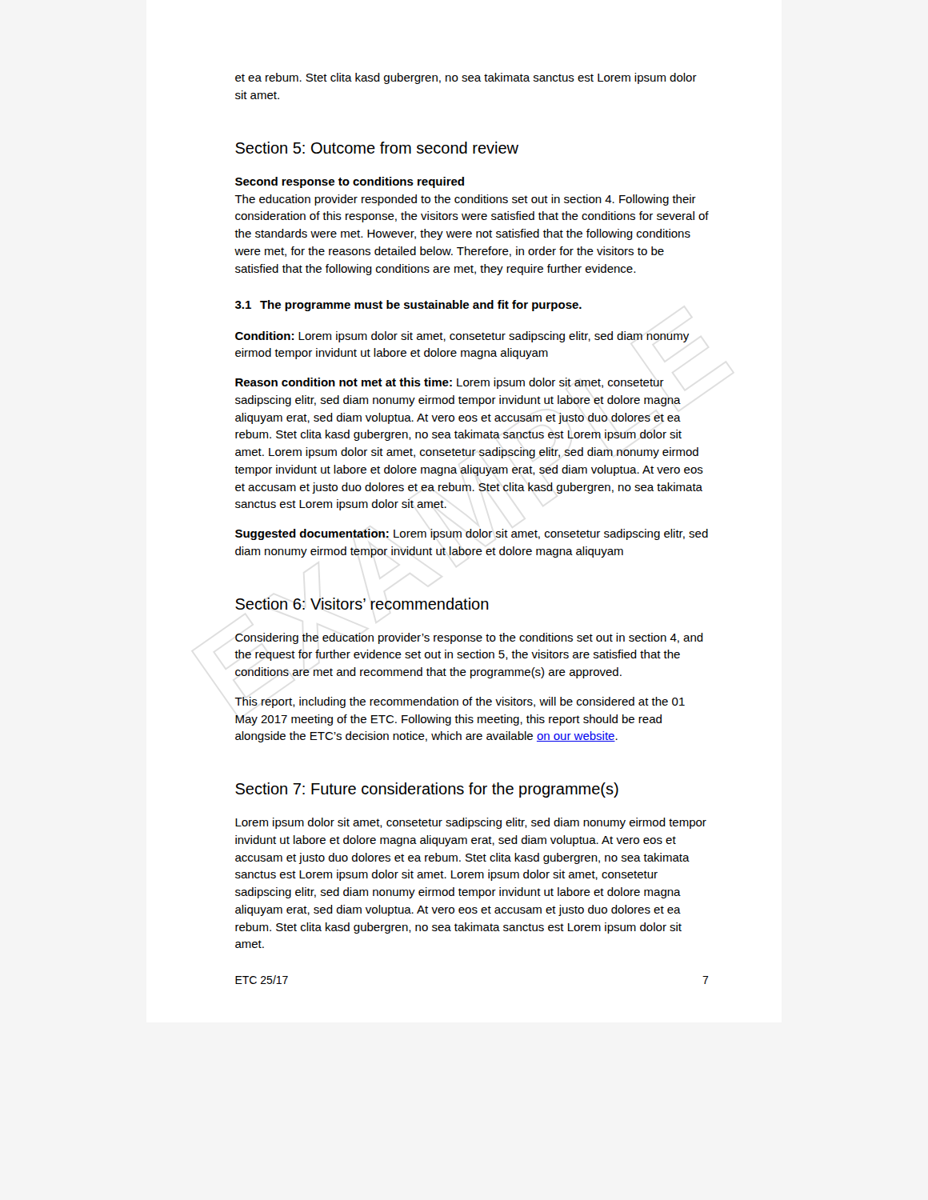EXAMPLE
et ea rebum. Stet clita kasd gubergren, no sea takimata sanctus est Lorem ipsum dolor sit amet.
Section 5: Outcome from second review
Second response to conditions required
The education provider responded to the conditions set out in section 4. Following their consideration of this response, the visitors were satisfied that the conditions for several of the standards were met. However, they were not satisfied that the following conditions were met, for the reasons detailed below. Therefore, in order for the visitors to be satisfied that the following conditions are met, they require further evidence.
3.1 The programme must be sustainable and fit for purpose.
Condition: Lorem ipsum dolor sit amet, consetetur sadipscing elitr, sed diam nonumy eirmod tempor invidunt ut labore et dolore magna aliquyam
Reason condition not met at this time: Lorem ipsum dolor sit amet, consetetur sadipscing elitr, sed diam nonumy eirmod tempor invidunt ut labore et dolore magna aliquyam erat, sed diam voluptua. At vero eos et accusam et justo duo dolores et ea rebum. Stet clita kasd gubergren, no sea takimata sanctus est Lorem ipsum dolor sit amet. Lorem ipsum dolor sit amet, consetetur sadipscing elitr, sed diam nonumy eirmod tempor invidunt ut labore et dolore magna aliquyam erat, sed diam voluptua. At vero eos et accusam et justo duo dolores et ea rebum. Stet clita kasd gubergren, no sea takimata sanctus est Lorem ipsum dolor sit amet.
Suggested documentation: Lorem ipsum dolor sit amet, consetetur sadipscing elitr, sed diam nonumy eirmod tempor invidunt ut labore et dolore magna aliquyam
Section 6: Visitors’ recommendation
Considering the education provider’s response to the conditions set out in section 4, and the request for further evidence set out in section 5, the visitors are satisfied that the conditions are met and recommend that the programme(s) are approved.
This report, including the recommendation of the visitors, will be considered at the 01 May 2017 meeting of the ETC. Following this meeting, this report should be read alongside the ETC’s decision notice, which are available on our website.
Section 7: Future considerations for the programme(s)
Lorem ipsum dolor sit amet, consetetur sadipscing elitr, sed diam nonumy eirmod tempor invidunt ut labore et dolore magna aliquyam erat, sed diam voluptua. At vero eos et accusam et justo duo dolores et ea rebum. Stet clita kasd gubergren, no sea takimata sanctus est Lorem ipsum dolor sit amet. Lorem ipsum dolor sit amet, consetetur sadipscing elitr, sed diam nonumy eirmod tempor invidunt ut labore et dolore magna aliquyam erat, sed diam voluptua. At vero eos et accusam et justo duo dolores et ea rebum. Stet clita kasd gubergren, no sea takimata sanctus est Lorem ipsum dolor sit amet.
ETC 25/17 7